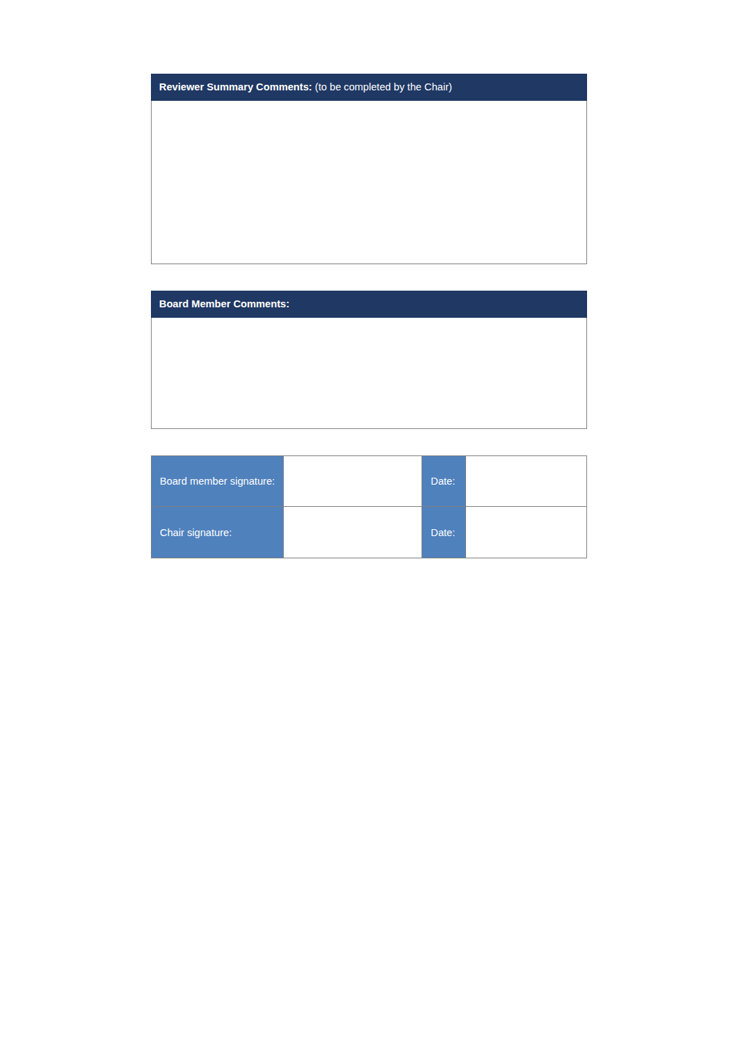Reviewer Summary Comments: (to be completed by the Chair)
Board Member Comments:
| Board member signature: | | Date: | |
| Chair signature: | | Date: | |